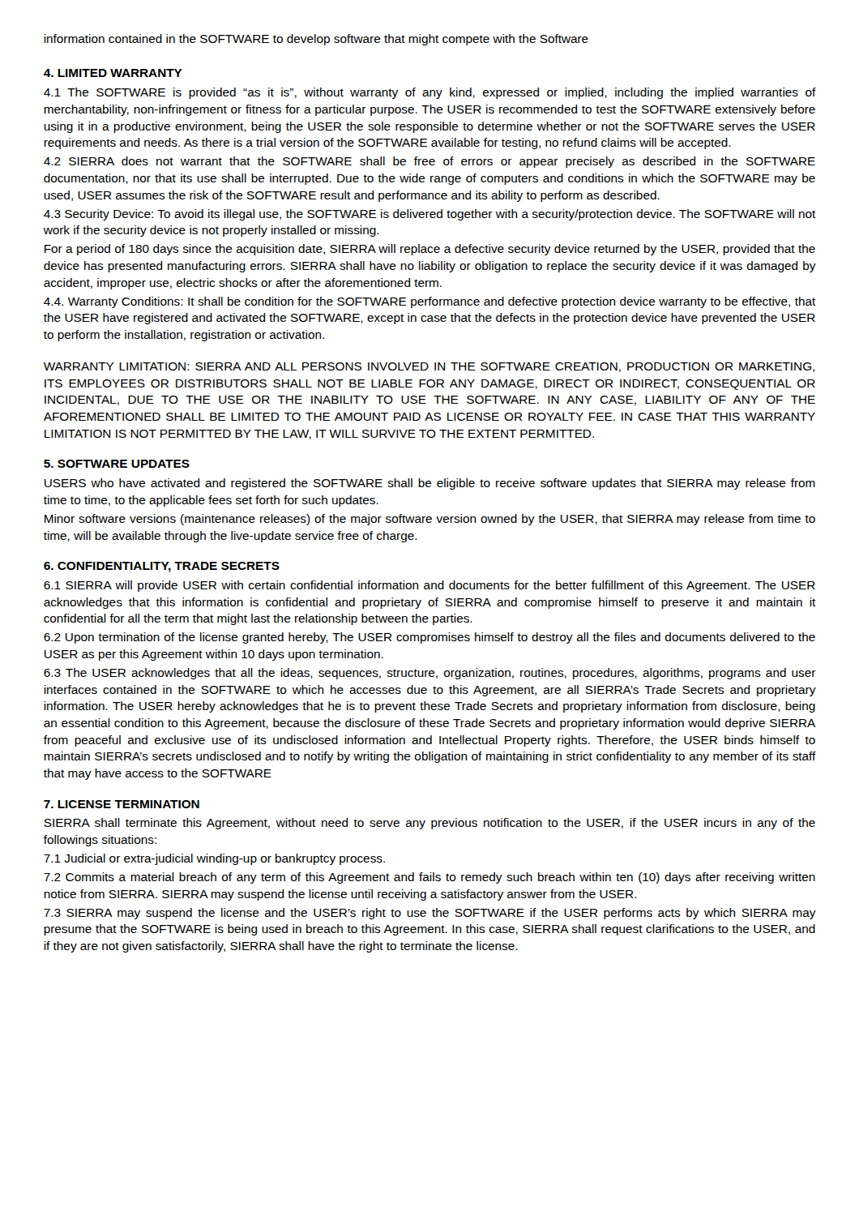information contained in the SOFTWARE to develop software that might compete with the Software
4. LIMITED WARRANTY
4.1 The SOFTWARE is provided “as it is”, without warranty of any kind, expressed or implied, including the implied warranties of merchantability, non-infringement or fitness for a particular purpose. The USER is recommended to test the SOFTWARE extensively before using it in a productive environment, being the USER the sole responsible to determine whether or not the SOFTWARE serves the USER requirements and needs. As there is a trial version of the SOFTWARE available for testing, no refund claims will be accepted.
4.2 SIERRA does not warrant that the SOFTWARE shall be free of errors or appear precisely as described in the SOFTWARE documentation, nor that its use shall be interrupted. Due to the wide range of computers and conditions in which the SOFTWARE may be used, USER assumes the risk of the SOFTWARE result and performance and its ability to perform as described.
4.3 Security Device: To avoid its illegal use, the SOFTWARE is delivered together with a security/protection device. The SOFTWARE will not work if the security device is not properly installed or missing.
For a period of 180 days since the acquisition date, SIERRA will replace a defective security device returned by the USER, provided that the device has presented manufacturing errors. SIERRA shall have no liability or obligation to replace the security device if it was damaged by accident, improper use, electric shocks or after the aforementioned term.
4.4. Warranty Conditions: It shall be condition for the SOFTWARE performance and defective protection device warranty to be effective, that the USER have registered and activated the SOFTWARE, except in case that the defects in the protection device have prevented the USER to perform the installation, registration or activation.
WARRANTY LIMITATION: SIERRA AND ALL PERSONS INVOLVED IN THE SOFTWARE CREATION, PRODUCTION OR MARKETING, ITS EMPLOYEES OR DISTRIBUTORS SHALL NOT BE LIABLE FOR ANY DAMAGE, DIRECT OR INDIRECT, CONSEQUENTIAL OR INCIDENTAL, DUE TO THE USE OR THE INABILITY TO USE THE SOFTWARE. IN ANY CASE, LIABILITY OF ANY OF THE AFOREMENTIONED SHALL BE LIMITED TO THE AMOUNT PAID AS LICENSE OR ROYALTY FEE. IN CASE THAT THIS WARRANTY LIMITATION IS NOT PERMITTED BY THE LAW, IT WILL SURVIVE TO THE EXTENT PERMITTED.
5. SOFTWARE UPDATES
USERS who have activated and registered the SOFTWARE shall be eligible to receive software updates that SIERRA may release from time to time, to the applicable fees set forth for such updates.
Minor software versions (maintenance releases) of the major software version owned by the USER, that SIERRA may release from time to time, will be available through the live-update service free of charge.
6. CONFIDENTIALITY, TRADE SECRETS
6.1 SIERRA will provide USER with certain confidential information and documents for the better fulfillment of this Agreement. The USER acknowledges that this information is confidential and proprietary of SIERRA and compromise himself to preserve it and maintain it confidential for all the term that might last the relationship between the parties.
6.2 Upon termination of the license granted hereby, The USER compromises himself to destroy all the files and documents delivered to the USER as per this Agreement within 10 days upon termination.
6.3 The USER acknowledges that all the ideas, sequences, structure, organization, routines, procedures, algorithms, programs and user interfaces contained in the SOFTWARE to which he accesses due to this Agreement, are all SIERRA’s Trade Secrets and proprietary information. The USER hereby acknowledges that he is to prevent these Trade Secrets and proprietary information from disclosure, being an essential condition to this Agreement, because the disclosure of these Trade Secrets and proprietary information would deprive SIERRA from peaceful and exclusive use of its undisclosed information and Intellectual Property rights. Therefore, the USER binds himself to maintain SIERRA’s secrets undisclosed and to notify by writing the obligation of maintaining in strict confidentiality to any member of its staff that may have access to the SOFTWARE
7. LICENSE TERMINATION
SIERRA shall terminate this Agreement, without need to serve any previous notification to the USER, if the USER incurs in any of the followings situations:
7.1 Judicial or extra-judicial winding-up or bankruptcy process.
7.2 Commits a material breach of any term of this Agreement and fails to remedy such breach within ten (10) days after receiving written notice from SIERRA. SIERRA may suspend the license until receiving a satisfactory answer from the USER.
7.3 SIERRA may suspend the license and the USER’s right to use the SOFTWARE if the USER performs acts by which SIERRA may presume that the SOFTWARE is being used in breach to this Agreement. In this case, SIERRA shall request clarifications to the USER, and if they are not given satisfactorily, SIERRA shall have the right to terminate the license.